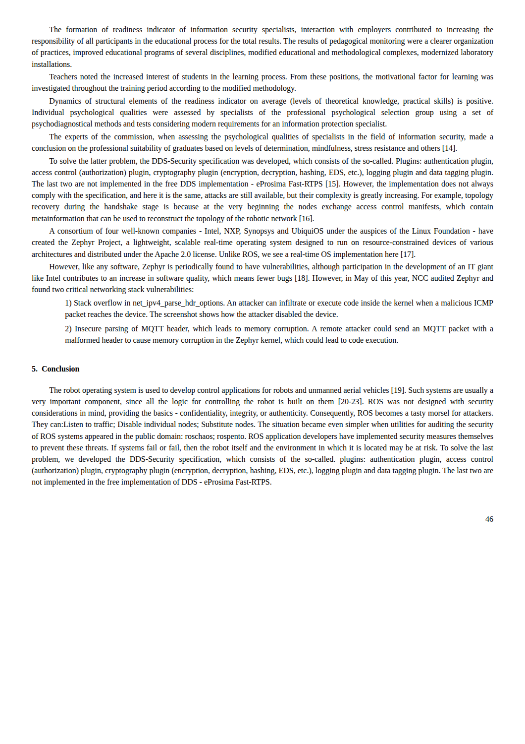The formation of readiness indicator of information security specialists, interaction with employers contributed to increasing the responsibility of all participants in the educational process for the total results. The results of pedagogical monitoring were a clearer organization of practices, improved educational programs of several disciplines, modified educational and methodological complexes, modernized laboratory installations.
Teachers noted the increased interest of students in the learning process. From these positions, the motivational factor for learning was investigated throughout the training period according to the modified methodology.
Dynamics of structural elements of the readiness indicator on average (levels of theoretical knowledge, practical skills) is positive. Individual psychological qualities were assessed by specialists of the professional psychological selection group using a set of psychodiagnostical methods and tests considering modern requirements for an information protection specialist.
The experts of the commission, when assessing the psychological qualities of specialists in the field of information security, made a conclusion on the professional suitability of graduates based on levels of determination, mindfulness, stress resistance and others [14].
To solve the latter problem, the DDS-Security specification was developed, which consists of the so-called. Plugins: authentication plugin, access control (authorization) plugin, cryptography plugin (encryption, decryption, hashing, EDS, etc.), logging plugin and data tagging plugin. The last two are not implemented in the free DDS implementation - eProsima Fast-RTPS [15]. However, the implementation does not always comply with the specification, and here it is the same, attacks are still available, but their complexity is greatly increasing. For example, topology recovery during the handshake stage is because at the very beginning the nodes exchange access control manifests, which contain metainformation that can be used to reconstruct the topology of the robotic network [16].
A consortium of four well-known companies - Intel, NXP, Synopsys and UbiquiOS under the auspices of the Linux Foundation - have created the Zephyr Project, a lightweight, scalable real-time operating system designed to run on resource-constrained devices of various architectures and distributed under the Apache 2.0 license. Unlike ROS, we see a real-time OS implementation here [17].
However, like any software, Zephyr is periodically found to have vulnerabilities, although participation in the development of an IT giant like Intel contributes to an increase in software quality, which means fewer bugs [18]. However, in May of this year, NCC audited Zephyr and found two critical networking stack vulnerabilities:
1) Stack overflow in net_ipv4_parse_hdr_options. An attacker can infiltrate or execute code inside the kernel when a malicious ICMP packet reaches the device. The screenshot shows how the attacker disabled the device.
2) Insecure parsing of MQTT header, which leads to memory corruption. A remote attacker could send an MQTT packet with a malformed header to cause memory corruption in the Zephyr kernel, which could lead to code execution.
5. Conclusion
The robot operating system is used to develop control applications for robots and unmanned aerial vehicles [19]. Such systems are usually a very important component, since all the logic for controlling the robot is built on them [20-23]. ROS was not designed with security considerations in mind, providing the basics - confidentiality, integrity, or authenticity. Consequently, ROS becomes a tasty morsel for attackers. They can:Listen to traffic; Disable individual nodes; Substitute nodes. The situation became even simpler when utilities for auditing the security of ROS systems appeared in the public domain: roschaos; rospento. ROS application developers have implemented security measures themselves to prevent these threats. If systems fail or fail, then the robot itself and the environment in which it is located may be at risk. To solve the last problem, we developed the DDS-Security specification, which consists of the so-called. plugins: authentication plugin, access control (authorization) plugin, cryptography plugin (encryption, decryption, hashing, EDS, etc.), logging plugin and data tagging plugin. The last two are not implemented in the free implementation of DDS - eProsima Fast-RTPS.
46